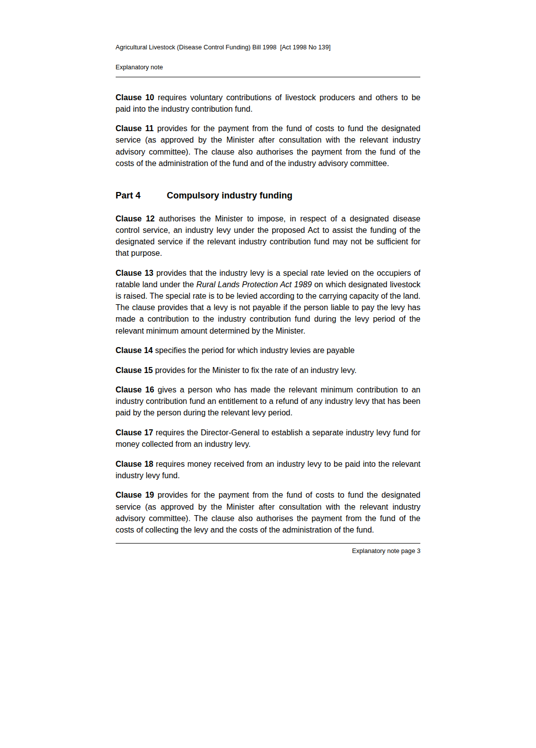Agricultural Livestock (Disease Control Funding) Bill 1998 [Act 1998 No 139]
Explanatory note
Clause 10 requires voluntary contributions of livestock producers and others to be paid into the industry contribution fund.
Clause 11 provides for the payment from the fund of costs to fund the designated service (as approved by the Minister after consultation with the relevant industry advisory committee). The clause also authorises the payment from the fund of the costs of the administration of the fund and of the industry advisory committee.
Part 4 Compulsory industry funding
Clause 12 authorises the Minister to impose, in respect of a designated disease control service, an industry levy under the proposed Act to assist the funding of the designated service if the relevant industry contribution fund may not be sufficient for that purpose.
Clause 13 provides that the industry levy is a special rate levied on the occupiers of ratable land under the Rural Lands Protection Act 1989 on which designated livestock is raised. The special rate is to be levied according to the carrying capacity of the land. The clause provides that a levy is not payable if the person liable to pay the levy has made a contribution to the industry contribution fund during the levy period of the relevant minimum amount determined by the Minister.
Clause 14 specifies the period for which industry levies are payable
Clause 15 provides for the Minister to fix the rate of an industry levy.
Clause 16 gives a person who has made the relevant minimum contribution to an industry contribution fund an entitlement to a refund of any industry levy that has been paid by the person during the relevant levy period.
Clause 17 requires the Director-General to establish a separate industry levy fund for money collected from an industry levy.
Clause 18 requires money received from an industry levy to be paid into the relevant industry levy fund.
Clause 19 provides for the payment from the fund of costs to fund the designated service (as approved by the Minister after consultation with the relevant industry advisory committee). The clause also authorises the payment from the fund of the costs of collecting the levy and the costs of the administration of the fund.
Explanatory note page 3